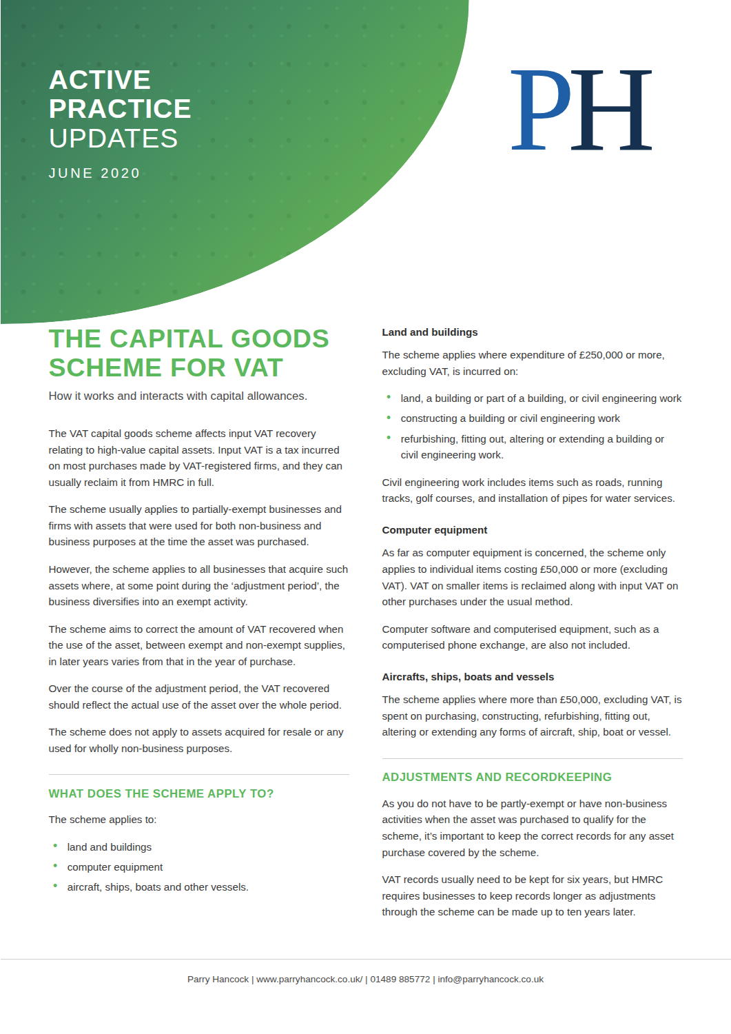Active Practice Updates June 2020
PH
The Capital Goods Scheme for VAT
How it works and interacts with capital allowances.
The VAT capital goods scheme affects input VAT recovery relating to high-value capital assets. Input VAT is a tax incurred on most purchases made by VAT-registered firms, and they can usually reclaim it from HMRC in full.
The scheme usually applies to partially-exempt businesses and firms with assets that were used for both non-business and business purposes at the time the asset was purchased.
However, the scheme applies to all businesses that acquire such assets where, at some point during the ‘adjustment period’, the business diversifies into an exempt activity.
The scheme aims to correct the amount of VAT recovered when the use of the asset, between exempt and non-exempt supplies, in later years varies from that in the year of purchase.
Over the course of the adjustment period, the VAT recovered should reflect the actual use of the asset over the whole period.
The scheme does not apply to assets acquired for resale or any used for wholly non-business purposes.
What does the scheme apply to?
The scheme applies to:
land and buildings
computer equipment
aircraft, ships, boats and other vessels.
Land and buildings
The scheme applies where expenditure of £250,000 or more, excluding VAT, is incurred on:
land, a building or part of a building, or civil engineering work
constructing a building or civil engineering work
refurbishing, fitting out, altering or extending a building or civil engineering work.
Civil engineering work includes items such as roads, running tracks, golf courses, and installation of pipes for water services.
Computer equipment
As far as computer equipment is concerned, the scheme only applies to individual items costing £50,000 or more (excluding VAT). VAT on smaller items is reclaimed along with input VAT on other purchases under the usual method.
Computer software and computerised equipment, such as a computerised phone exchange, are also not included.
Aircrafts, ships, boats and vessels
The scheme applies where more than £50,000, excluding VAT, is spent on purchasing, constructing, refurbishing, fitting out, altering or extending any forms of aircraft, ship, boat or vessel.
Adjustments and recordkeeping
As you do not have to be partly-exempt or have non-business activities when the asset was purchased to qualify for the scheme, it’s important to keep the correct records for any asset purchase covered by the scheme.
VAT records usually need to be kept for six years, but HMRC requires businesses to keep records longer as adjustments through the scheme can be made up to ten years later.
Parry Hancock | www.parryhancock.co.uk/ | 01489 885772 | info@parryhancock.co.uk